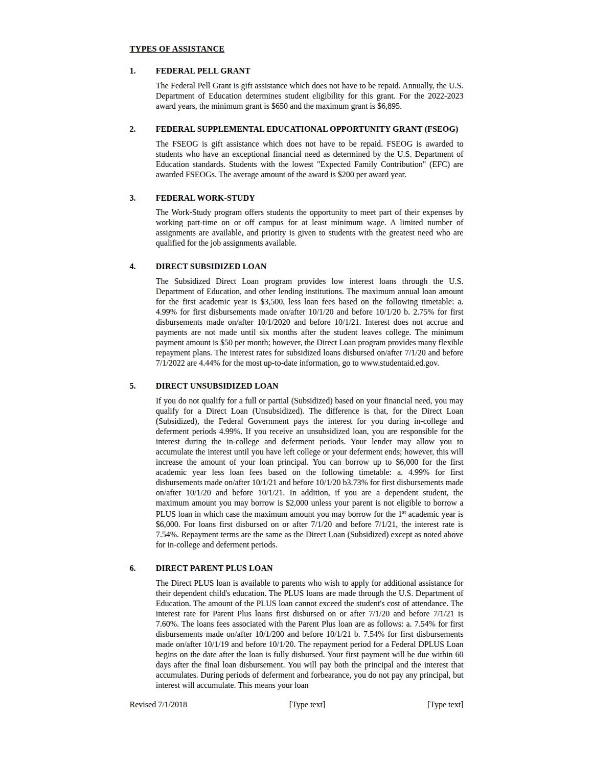TYPES OF ASSISTANCE
1.
FEDERAL PELL GRANT
The Federal Pell Grant is gift assistance which does not have to be repaid. Annually, the U.S. Department of Education determines student eligibility for this grant. For the 2022-2023 award years, the minimum grant is $650 and the maximum grant is $6,895.
2.
FEDERAL SUPPLEMENTAL EDUCATIONAL OPPORTUNITY GRANT (FSEOG)
The FSEOG is gift assistance which does not have to be repaid. FSEOG is awarded to students who have an exceptional financial need as determined by the U.S. Department of Education standards. Students with the lowest "Expected Family Contribution" (EFC) are awarded FSEOGs. The average amount of the award is $200 per award year.
3.
FEDERAL WORK-STUDY
The Work-Study program offers students the opportunity to meet part of their expenses by working part-time on or off campus for at least minimum wage. A limited number of assignments are available, and priority is given to students with the greatest need who are qualified for the job assignments available.
4.
DIRECT SUBSIDIZED LOAN
The Subsidized Direct Loan program provides low interest loans through the U.S. Department of Education, and other lending institutions. The maximum annual loan amount for the first academic year is $3,500, less loan fees based on the following timetable: a. 4.99% for first disbursements made on/after 10/1/20 and before 10/1/20 b. 2.75% for first disbursements made on/after 10/1/2020 and before 10/1/21. Interest does not accrue and payments are not made until six months after the student leaves college. The minimum payment amount is $50 per month; however, the Direct Loan program provides many flexible repayment plans. The interest rates for subsidized loans disbursed on/after 7/1/20 and before 7/1/2022 are 4.44% for the most up-to-date information, go to www.studentaid.ed.gov.
5.
DIRECT UNSUBSIDIZED LOAN
If you do not qualify for a full or partial (Subsidized) based on your financial need, you may qualify for a Direct Loan (Unsubsidized). The difference is that, for the Direct Loan (Subsidized), the Federal Government pays the interest for you during in-college and deferment periods 4.99%. If you receive an unsubsidized loan, you are responsible for the interest during the in-college and deferment periods. Your lender may allow you to accumulate the interest until you have left college or your deferment ends; however, this will increase the amount of your loan principal. You can borrow up to $6,000 for the first academic year less loan fees based on the following timetable: a. 4.99% for first disbursements made on/after 10/1/21 and before 10/1/20 b3.73% for first disbursements made on/after 10/1/20 and before 10/1/21. In addition, if you are a dependent student, the maximum amount you may borrow is $2,000 unless your parent is not eligible to borrow a PLUS loan in which case the maximum amount you may borrow for the 1st academic year is $6,000. For loans first disbursed on or after 7/1/20 and before 7/1/21, the interest rate is 7.54%. Repayment terms are the same as the Direct Loan (Subsidized) except as noted above for in-college and deferment periods.
6.
DIRECT PARENT PLUS LOAN
The Direct PLUS loan is available to parents who wish to apply for additional assistance for their dependent child's education. The PLUS loans are made through the U.S. Department of Education. The amount of the PLUS loan cannot exceed the student's cost of attendance. The interest rate for Parent Plus loans first disbursed on or after 7/1/20 and before 7/1/21 is 7.60%. The loans fees associated with the Parent Plus loan are as follows: a. 7.54% for first disbursements made on/after 10/1/200 and before 10/1/21 b. 7.54% for first disbursements made on/after 10/1/19 and before 10/1/20. The repayment period for a Federal DPLUS Loan begins on the date after the loan is fully disbursed. Your first payment will be due within 60 days after the final loan disbursement. You will pay both the principal and the interest that accumulates. During periods of deferment and forbearance, you do not pay any principal, but interest will accumulate. This means your loan
Revised 7/1/2018
[Type text]
[Type text]